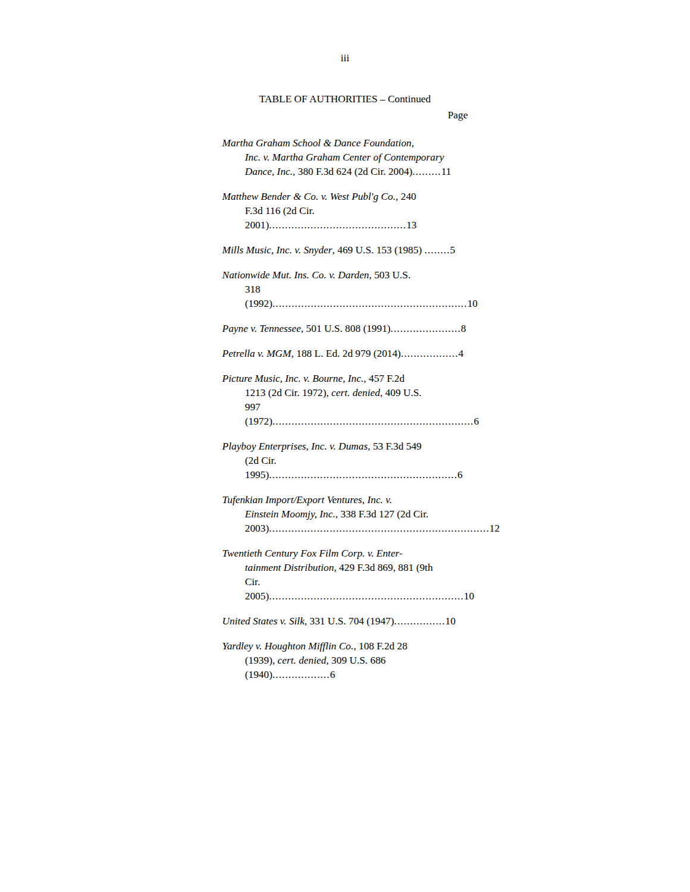iii
TABLE OF AUTHORITIES – Continued
Page
Martha Graham School & Dance Foundation, Inc. v. Martha Graham Center of Contemporary Dance, Inc., 380 F.3d 624 (2d Cir. 2004)......... 11
Matthew Bender & Co. v. West Publ'g Co., 240 F.3d 116 (2d Cir. 2001)........................................... 13
Mills Music, Inc. v. Snyder, 469 U.S. 153 (1985) ........ 5
Nationwide Mut. Ins. Co. v. Darden, 503 U.S. 318 (1992)............................................................. 10
Payne v. Tennessee, 501 U.S. 808 (1991)...................... 8
Petrella v. MGM, 188 L. Ed. 2d 979 (2014).................. 4
Picture Music, Inc. v. Bourne, Inc., 457 F.2d 1213 (2d Cir. 1972), cert. denied, 409 U.S.
997 (1972)............................................................... 6
Playboy Enterprises, Inc. v. Dumas, 53 F.3d 549 (2d Cir. 1995)........................................................... 6
Tufenkian Import/Export Ventures, Inc. v. Einstein Moomjy, Inc., 338 F.3d 127 (2d Cir.
2003)..................................................................... 12
Twentieth Century Fox Film Corp. v. Enter- tainment Distribution, 429 F.3d 869, 881 (9th
Cir. 2005)............................................................. 10
United States v. Silk, 331 U.S. 704 (1947)................ 10
Yardley v. Houghton Mifflin Co., 108 F.2d 28 (1939), cert. denied, 309 U.S. 686 (1940).................. 6